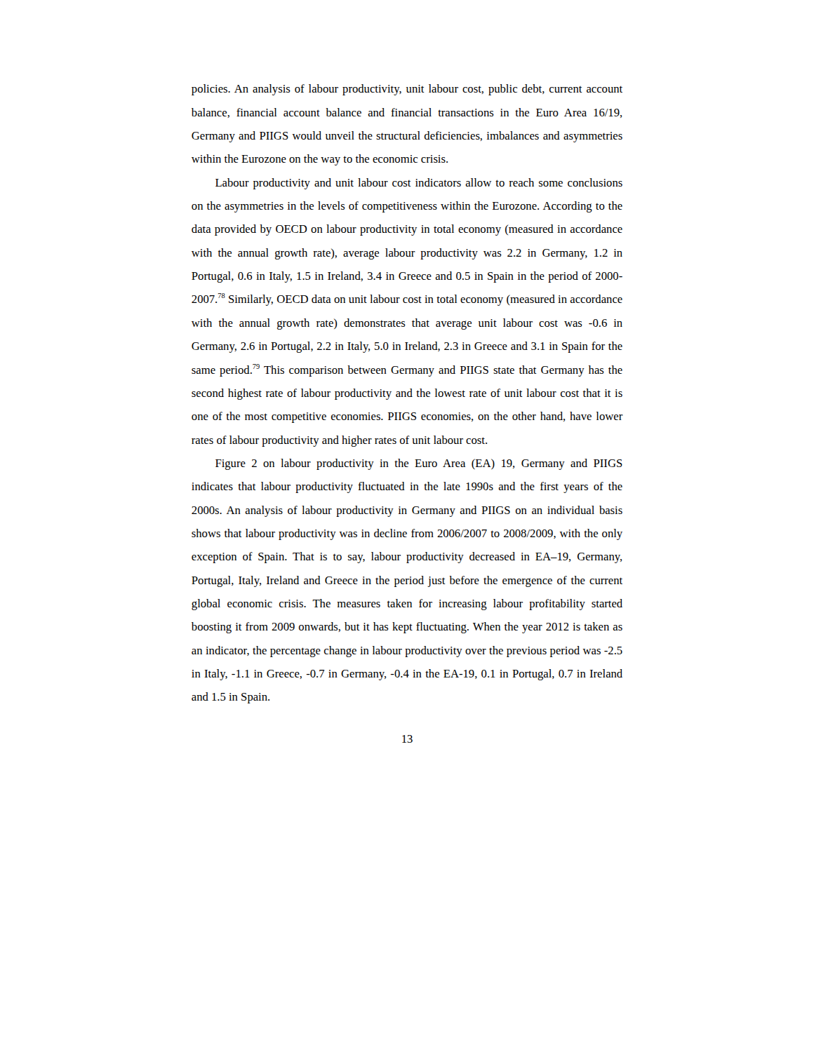policies. An analysis of labour productivity, unit labour cost, public debt, current account balance, financial account balance and financial transactions in the Euro Area 16/19, Germany and PIIGS would unveil the structural deficiencies, imbalances and asymmetries within the Eurozone on the way to the economic crisis.
Labour productivity and unit labour cost indicators allow to reach some conclusions on the asymmetries in the levels of competitiveness within the Eurozone. According to the data provided by OECD on labour productivity in total economy (measured in accordance with the annual growth rate), average labour productivity was 2.2 in Germany, 1.2 in Portugal, 0.6 in Italy, 1.5 in Ireland, 3.4 in Greece and 0.5 in Spain in the period of 2000-2007.78 Similarly, OECD data on unit labour cost in total economy (measured in accordance with the annual growth rate) demonstrates that average unit labour cost was -0.6 in Germany, 2.6 in Portugal, 2.2 in Italy, 5.0 in Ireland, 2.3 in Greece and 3.1 in Spain for the same period.79 This comparison between Germany and PIIGS state that Germany has the second highest rate of labour productivity and the lowest rate of unit labour cost that it is one of the most competitive economies. PIIGS economies, on the other hand, have lower rates of labour productivity and higher rates of unit labour cost.
Figure 2 on labour productivity in the Euro Area (EA) 19, Germany and PIIGS indicates that labour productivity fluctuated in the late 1990s and the first years of the 2000s. An analysis of labour productivity in Germany and PIIGS on an individual basis shows that labour productivity was in decline from 2006/2007 to 2008/2009, with the only exception of Spain. That is to say, labour productivity decreased in EA–19, Germany, Portugal, Italy, Ireland and Greece in the period just before the emergence of the current global economic crisis. The measures taken for increasing labour profitability started boosting it from 2009 onwards, but it has kept fluctuating. When the year 2012 is taken as an indicator, the percentage change in labour productivity over the previous period was -2.5 in Italy, -1.1 in Greece, -0.7 in Germany, -0.4 in the EA-19, 0.1 in Portugal, 0.7 in Ireland and 1.5 in Spain.
13